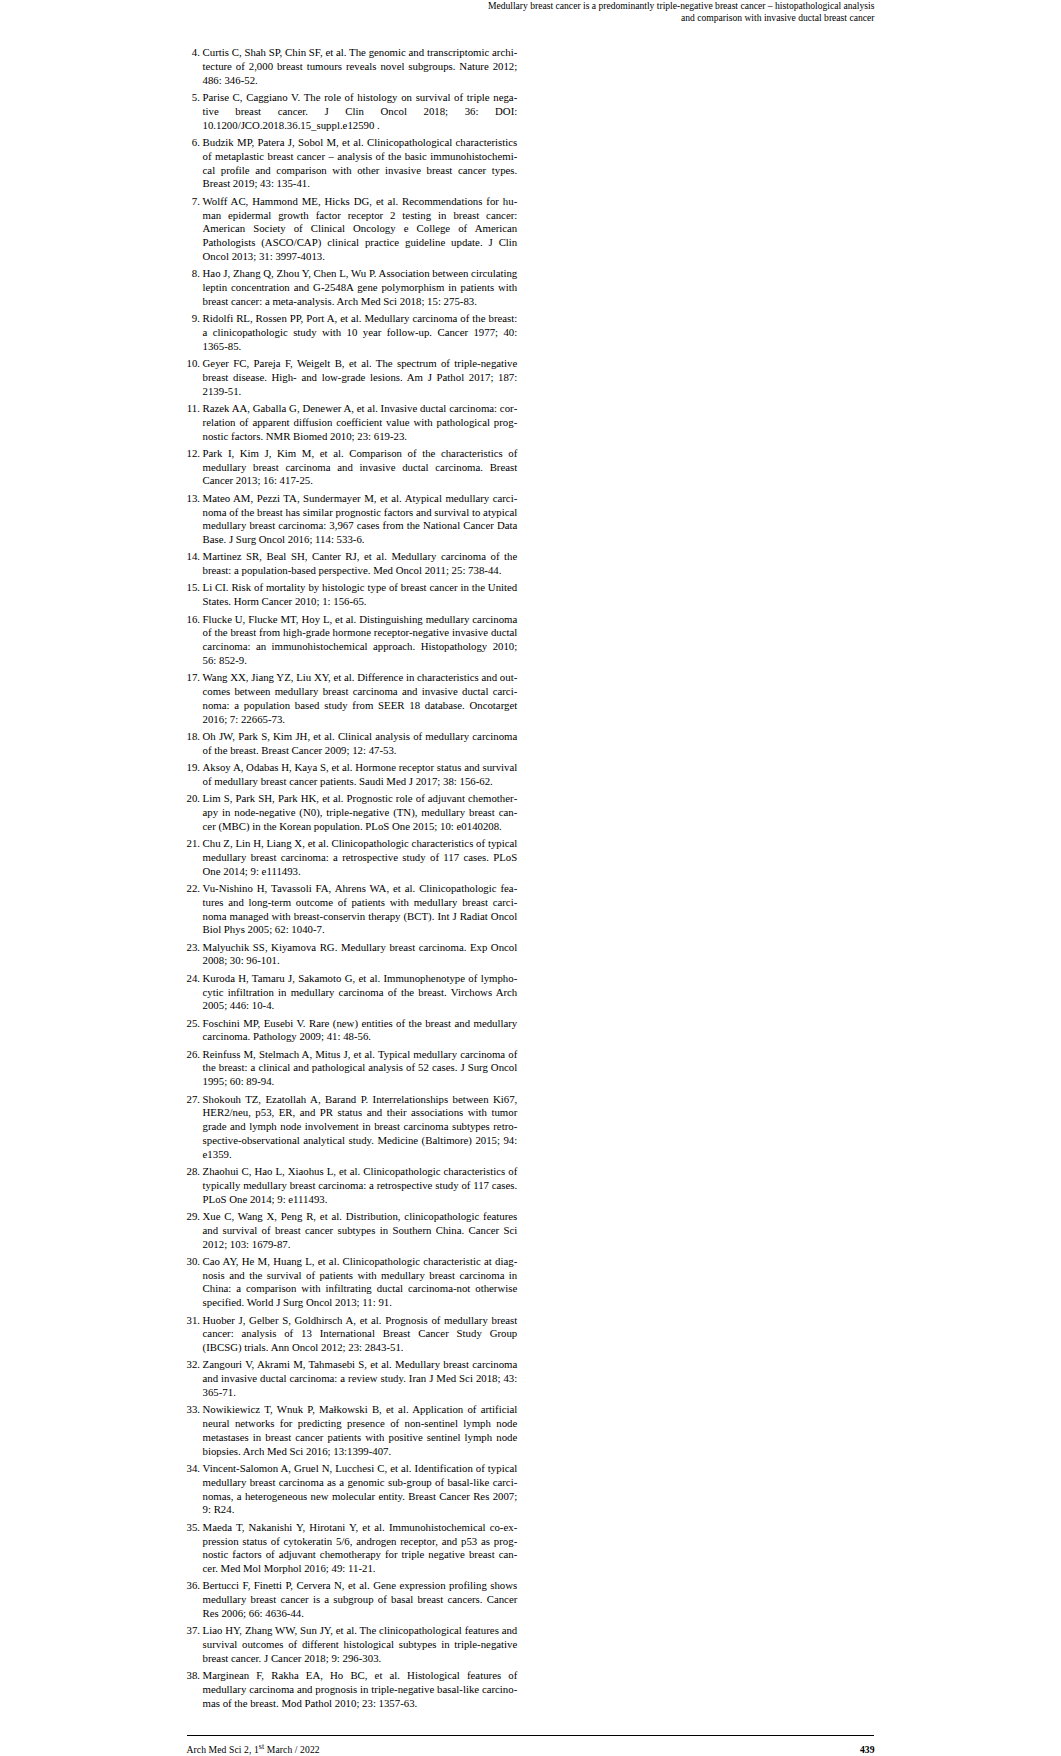Medullary breast cancer is a predominantly triple-negative breast cancer – histopathological analysis and comparison with invasive ductal breast cancer
Curtis C, Shah SP, Chin SF, et al. The genomic and transcriptomic architecture of 2,000 breast tumours reveals novel subgroups. Nature 2012; 486: 346-52.
Parise C, Caggiano V. The role of histology on survival of triple negative breast cancer. J Clin Oncol 2018; 36: DOI: 10.1200/JCO.2018.36.15_suppl.e12590 .
Budzik MP, Patera J, Sobol M, et al. Clinicopathological characteristics of metaplastic breast cancer – analysis of the basic immunohistochemical profile and comparison with other invasive breast cancer types. Breast 2019; 43: 135-41.
Wolff AC, Hammond ME, Hicks DG, et al. Recommendations for human epidermal growth factor receptor 2 testing in breast cancer: American Society of Clinical Oncology e College of American Pathologists (ASCO/CAP) clinical practice guideline update. J Clin Oncol 2013; 31: 3997-4013.
Hao J, Zhang Q, Zhou Y, Chen L, Wu P. Association between circulating leptin concentration and G-2548A gene polymorphism in patients with breast cancer: a meta-analysis. Arch Med Sci 2018; 15: 275-83.
Ridolfi RL, Rossen PP, Port A, et al. Medullary carcinoma of the breast: a clinicopathologic study with 10 year follow-up. Cancer 1977; 40: 1365-85.
Geyer FC, Pareja F, Weigelt B, et al. The spectrum of triple-negative breast disease. High- and low-grade lesions. Am J Pathol 2017; 187: 2139-51.
Razek AA, Gaballa G, Denewer A, et al. Invasive ductal carcinoma: correlation of apparent diffusion coefficient value with pathological prognostic factors. NMR Biomed 2010; 23: 619-23.
Park I, Kim J, Kim M, et al. Comparison of the characteristics of medullary breast carcinoma and invasive ductal carcinoma. Breast Cancer 2013; 16: 417-25.
Mateo AM, Pezzi TA, Sundermayer M, et al. Atypical medullary carcinoma of the breast has similar prognostic factors and survival to atypical medullary breast carcinoma: 3,967 cases from the National Cancer Data Base. J Surg Oncol 2016; 114: 533-6.
Martinez SR, Beal SH, Canter RJ, et al. Medullary carcinoma of the breast: a population-based perspective. Med Oncol 2011; 25: 738-44.
Li CI. Risk of mortality by histologic type of breast cancer in the United States. Horm Cancer 2010; 1: 156-65.
Flucke U, Flucke MT, Hoy L, et al. Distinguishing medullary carcinoma of the breast from high-grade hormone receptor-negative invasive ductal carcinoma: an immunohistochemical approach. Histopathology 2010; 56: 852-9.
Wang XX, Jiang YZ, Liu XY, et al. Difference in characteristics and outcomes between medullary breast carcinoma and invasive ductal carcinoma: a population based study from SEER 18 database. Oncotarget 2016; 7: 22665-73.
Oh JW, Park S, Kim JH, et al. Clinical analysis of medullary carcinoma of the breast. Breast Cancer 2009; 12: 47-53.
Aksoy A, Odabas H, Kaya S, et al. Hormone receptor status and survival of medullary breast cancer patients. Saudi Med J 2017; 38: 156-62.
Lim S, Park SH, Park HK, et al. Prognostic role of adjuvant chemotherapy in node-negative (N0), triple-negative (TN), medullary breast cancer (MBC) in the Korean population. PLoS One 2015; 10: e0140208.
Chu Z, Lin H, Liang X, et al. Clinicopathologic characteristics of typical medullary breast carcinoma: a retrospective study of 117 cases. PLoS One 2014; 9: e111493.
Vu-Nishino H, Tavassoli FA, Ahrens WA, et al. Clinicopathologic features and long-term outcome of patients with medullary breast carcinoma managed with breast-conservin therapy (BCT). Int J Radiat Oncol Biol Phys 2005; 62: 1040-7.
Malyuchik SS, Kiyamova RG. Medullary breast carcinoma. Exp Oncol 2008; 30: 96-101.
Kuroda H, Tamaru J, Sakamoto G, et al. Immunophenotype of lymphocytic infiltration in medullary carcinoma of the breast. Virchows Arch 2005; 446: 10-4.
Foschini MP, Eusebi V. Rare (new) entities of the breast and medullary carcinoma. Pathology 2009; 41: 48-56.
Reinfuss M, Stelmach A, Mitus J, et al. Typical medullary carcinoma of the breast: a clinical and pathological analysis of 52 cases. J Surg Oncol 1995; 60: 89-94.
Shokouh TZ, Ezatollah A, Barand P. Interrelationships between Ki67, HER2/neu, p53, ER, and PR status and their associations with tumor grade and lymph node involvement in breast carcinoma subtypes retrospective-observational analytical study. Medicine (Baltimore) 2015; 94: e1359.
Zhaohui C, Hao L, Xiaohus L, et al. Clinicopathologic characteristics of typically medullary breast carcinoma: a retrospective study of 117 cases. PLoS One 2014; 9: e111493.
Xue C, Wang X, Peng R, et al. Distribution, clinicopathologic features and survival of breast cancer subtypes in Southern China. Cancer Sci 2012; 103: 1679-87.
Cao AY, He M, Huang L, et al. Clinicopathologic characteristic at diagnosis and the survival of patients with medullary breast carcinoma in China: a comparison with infiltrating ductal carcinoma-not otherwise specified. World J Surg Oncol 2013; 11: 91.
Huober J, Gelber S, Goldhirsch A, et al. Prognosis of medullary breast cancer: analysis of 13 International Breast Cancer Study Group (IBCSG) trials. Ann Oncol 2012; 23: 2843-51.
Zangouri V, Akrami M, Tahmasebi S, et al. Medullary breast carcinoma and invasive ductal carcinoma: a review study. Iran J Med Sci 2018; 43: 365-71.
Nowikiewicz T, Wnuk P, Małkowski B, et al. Application of artificial neural networks for predicting presence of non-sentinel lymph node metastases in breast cancer patients with positive sentinel lymph node biopsies. Arch Med Sci 2016; 13:1399-407.
Vincent-Salomon A, Gruel N, Lucchesi C, et al. Identification of typical medullary breast carcinoma as a genomic sub-group of basal-like carcinomas, a heterogeneous new molecular entity. Breast Cancer Res 2007; 9: R24.
Maeda T, Nakanishi Y, Hirotani Y, et al. Immunohistochemical co-expression status of cytokeratin 5/6, androgen receptor, and p53 as prognostic factors of adjuvant chemotherapy for triple negative breast cancer. Med Mol Morphol 2016; 49: 11-21.
Bertucci F, Finetti P, Cervera N, et al. Gene expression profiling shows medullary breast cancer is a subgroup of basal breast cancers. Cancer Res 2006; 66: 4636-44.
Liao HY, Zhang WW, Sun JY, et al. The clinicopathological features and survival outcomes of different histological subtypes in triple-negative breast cancer. J Cancer 2018; 9: 296-303.
Marginean F, Rakha EA, Ho BC, et al. Histological features of medullary carcinoma and prognosis in triple-negative basal-like carcinomas of the breast. Mod Pathol 2010; 23: 1357-63.
Arch Med Sci 2, 1st March / 2022 439